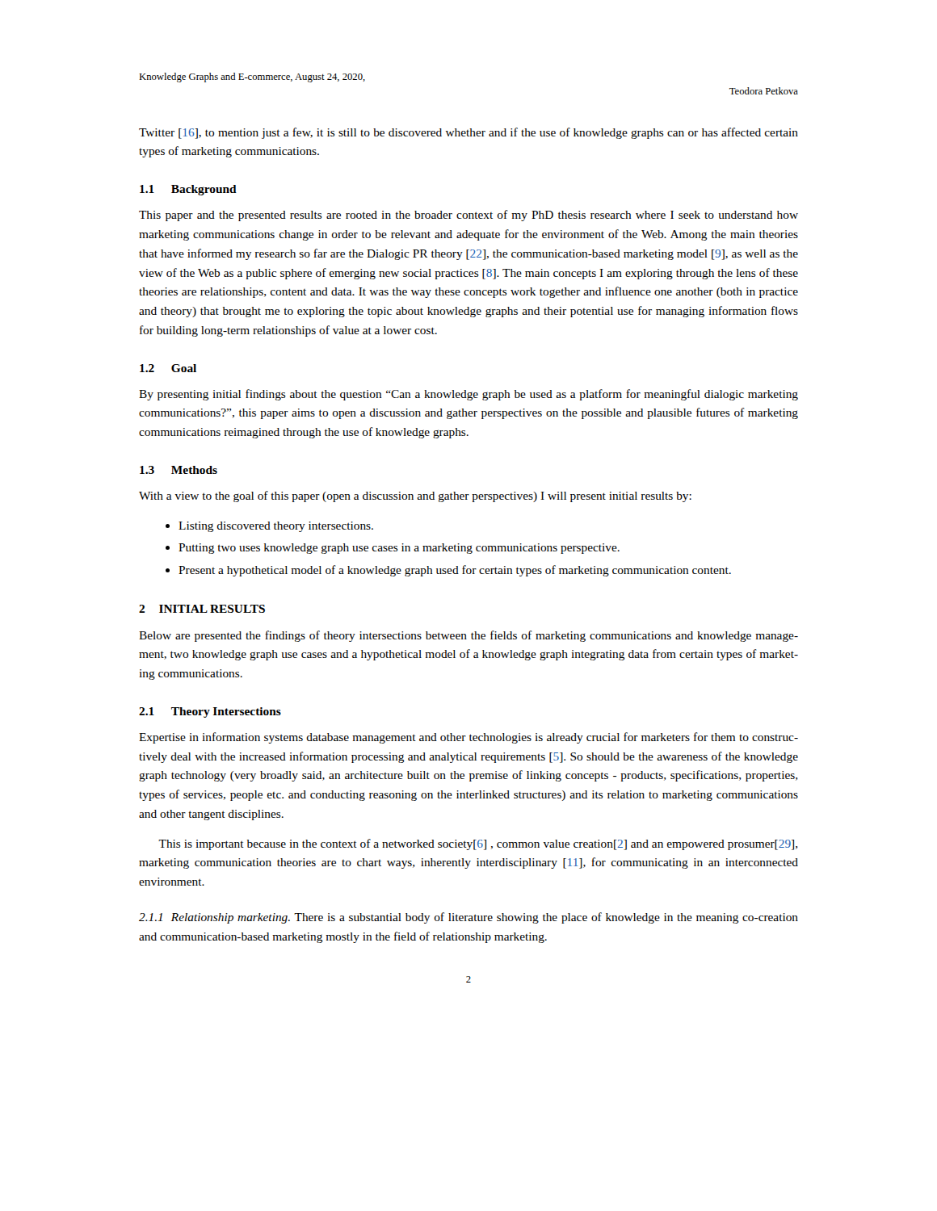Knowledge Graphs and E-commerce, August 24, 2020,
Teodora Petkova
Twitter [16], to mention just a few, it is still to be discovered whether and if the use of knowledge graphs can or has affected certain types of marketing communications.
1.1 Background
This paper and the presented results are rooted in the broader context of my PhD thesis research where I seek to understand how marketing communications change in order to be relevant and adequate for the environment of the Web. Among the main theories that have informed my research so far are the Dialogic PR theory [22], the communication-based marketing model [9], as well as the view of the Web as a public sphere of emerging new social practices [8]. The main concepts I am exploring through the lens of these theories are relationships, content and data. It was the way these concepts work together and influence one another (both in practice and theory) that brought me to exploring the topic about knowledge graphs and their potential use for managing information flows for building long-term relationships of value at a lower cost.
1.2 Goal
By presenting initial findings about the question “Can a knowledge graph be used as a platform for meaningful dialogic marketing communications?”, this paper aims to open a discussion and gather perspectives on the possible and plausible futures of marketing communications reimagined through the use of knowledge graphs.
1.3 Methods
With a view to the goal of this paper (open a discussion and gather perspectives) I will present initial results by:
Listing discovered theory intersections.
Putting two uses knowledge graph use cases in a marketing communications perspective.
Present a hypothetical model of a knowledge graph used for certain types of marketing communication content.
2 INITIAL RESULTS
Below are presented the findings of theory intersections between the fields of marketing communications and knowledge management, two knowledge graph use cases and a hypothetical model of a knowledge graph integrating data from certain types of marketing communications.
2.1 Theory Intersections
Expertise in information systems database management and other technologies is already crucial for marketers for them to constructively deal with the increased information processing and analytical requirements [5]. So should be the awareness of the knowledge graph technology (very broadly said, an architecture built on the premise of linking concepts - products, specifications, properties, types of services, people etc. and conducting reasoning on the interlinked structures) and its relation to marketing communications and other tangent disciplines.
This is important because in the context of a networked society[6] , common value creation[2] and an empowered prosumer[29], marketing communication theories are to chart ways, inherently interdisciplinary [11], for communicating in an interconnected environment.
2.1.1 Relationship marketing. There is a substantial body of literature showing the place of knowledge in the meaning co-creation and communication-based marketing mostly in the field of relationship marketing.
2